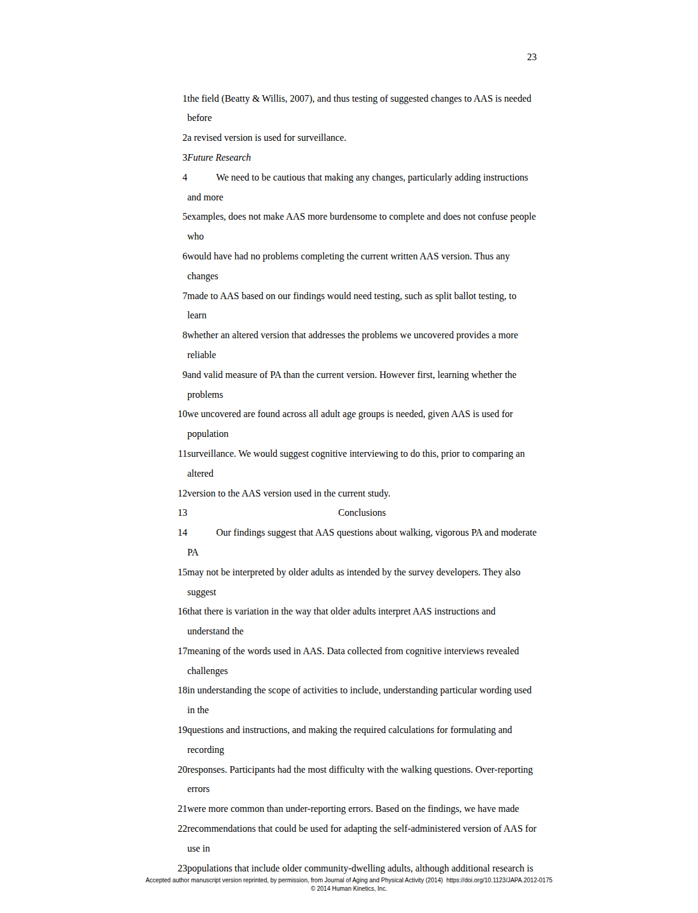23
| 1 | the field (Beatty & Willis, 2007), and thus testing of suggested changes to AAS is needed before |
| 2 | a revised version is used for surveillance. |
| 3 | Future Research |
| 4 | We need to be cautious that making any changes, particularly adding instructions and more |
| 5 | examples, does not make AAS more burdensome to complete and does not confuse people who |
| 6 | would have had no problems completing the current written AAS version. Thus any changes |
| 7 | made to AAS based on our findings would need testing, such as split ballot testing, to learn |
| 8 | whether an altered version that addresses the problems we uncovered provides a more reliable |
| 9 | and valid measure of PA than the current version. However first, learning whether the problems |
| 10 | we uncovered are found across all adult age groups is needed, given AAS is used for population |
| 11 | surveillance. We would suggest cognitive interviewing to do this, prior to comparing an altered |
| 12 | version to the AAS version used in the current study. |
| 13 | Conclusions |
| 14 | Our findings suggest that AAS questions about walking, vigorous PA and moderate PA |
| 15 | may not be interpreted by older adults as intended by the survey developers. They also suggest |
| 16 | that there is variation in the way that older adults interpret AAS instructions and understand the |
| 17 | meaning of the words used in AAS. Data collected from cognitive interviews revealed challenges |
| 18 | in understanding the scope of activities to include, understanding particular wording used in the |
| 19 | questions and instructions, and making the required calculations for formulating and recording |
| 20 | responses. Participants had the most difficulty with the walking questions. Over-reporting errors |
| 21 | were more common than under-reporting errors. Based on the findings, we have made |
| 22 | recommendations that could be used for adapting the self-administered version of AAS for use in |
| 23 | populations that include older community-dwelling adults, although additional research is |
Accepted author manuscript version reprinted, by permission, from Journal of Aging and Physical Activity (2014) https://doi.org/10.1123/JAPA.2012-0175
© 2014 Human Kinetics, Inc.